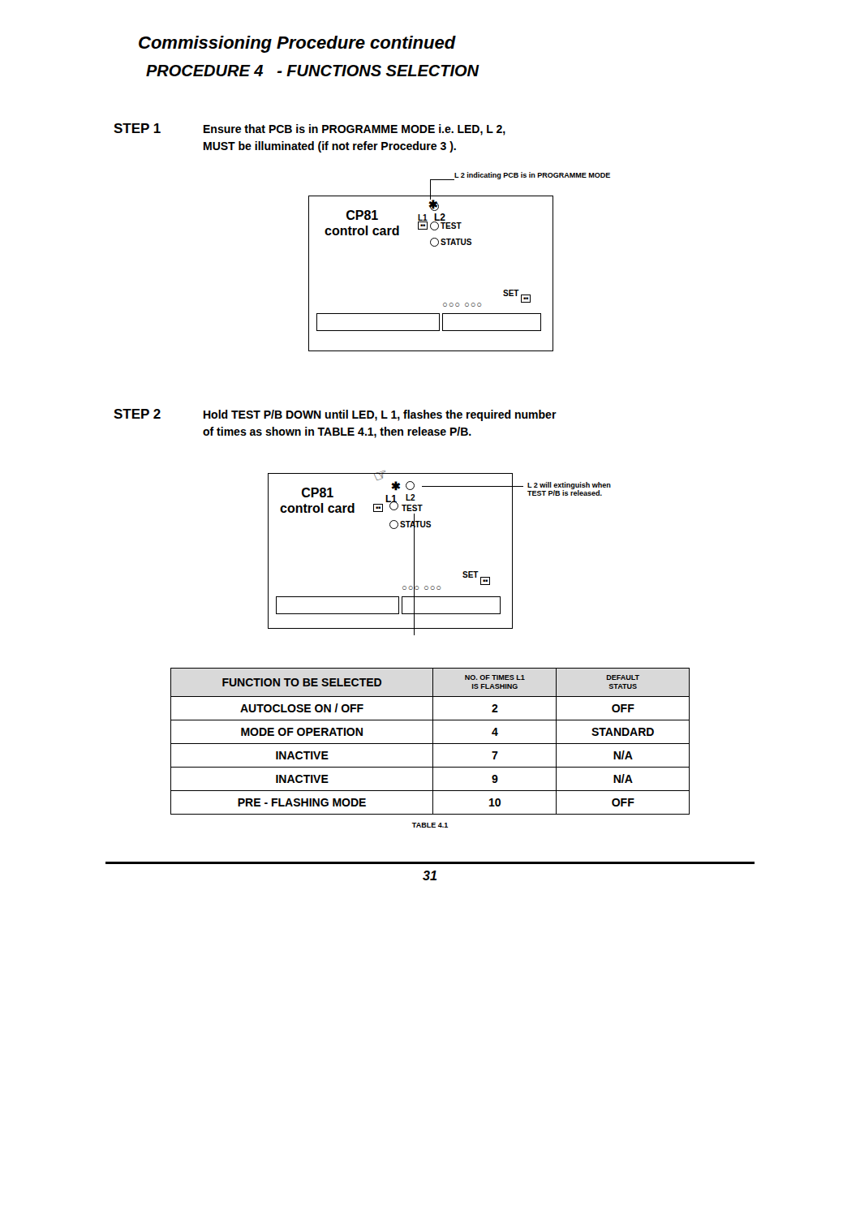Commissioning Procedure continued
PROCEDURE 4 - FUNCTIONS SELECTION
STEP 1
Ensure that PCB is in PROGRAMME MODE i.e. LED, L 2,
MUST be illuminated (if not refer Procedure 3 ).
L 2 indicating PCB is in PROGRAMME MODE
CP81
control card
✱
L1
L2
■■
TEST
STATUS
SET
■■
○○○ ○○○
STEP 2
Hold TEST P/B DOWN until LED, L 1, flashes the required number
of times as shown in TABLE 4.1, then release P/B.
CP81
control card
☞
✱
L1
L2
■■
TEST
STATUS
L 2 will extinguish when
TEST P/B is released.
SET
■■
○○○ ○○○
| FUNCTION TO BE SELECTED | NO. OF TIMES L1 IS FLASHING | DEFAULT STATUS |
| --- | --- | --- |
| AUTOCLOSE ON / OFF | 2 | OFF |
| MODE OF OPERATION | 4 | STANDARD |
| INACTIVE | 7 | N/A |
| INACTIVE | 9 | N/A |
| PRE - FLASHING MODE | 10 | OFF |
TABLE 4.1
31